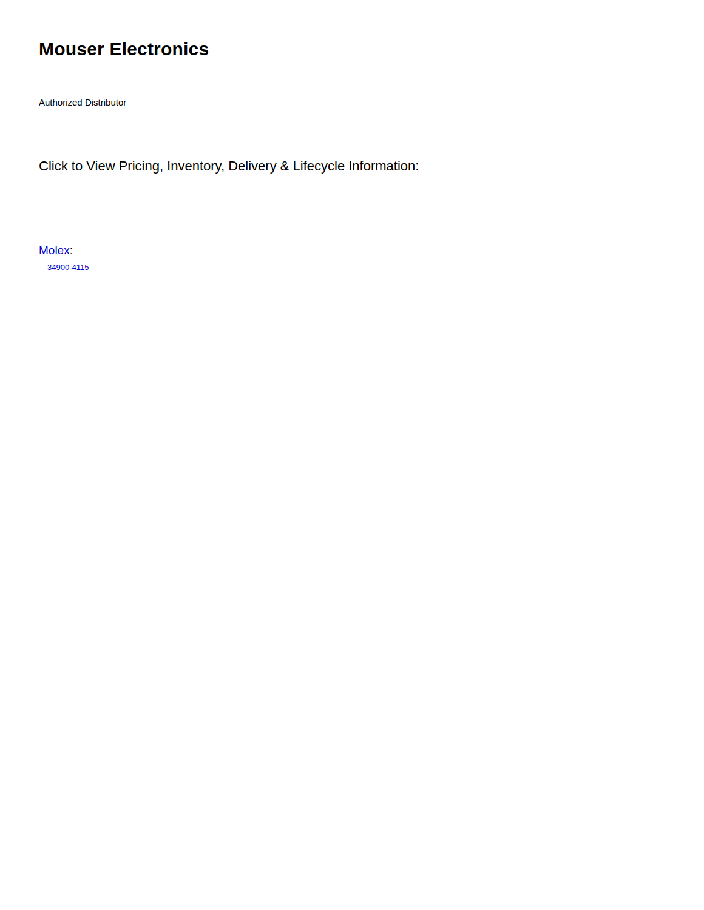Mouser Electronics
Authorized Distributor
Click to View Pricing, Inventory, Delivery & Lifecycle Information:
Molex:
34900-4115